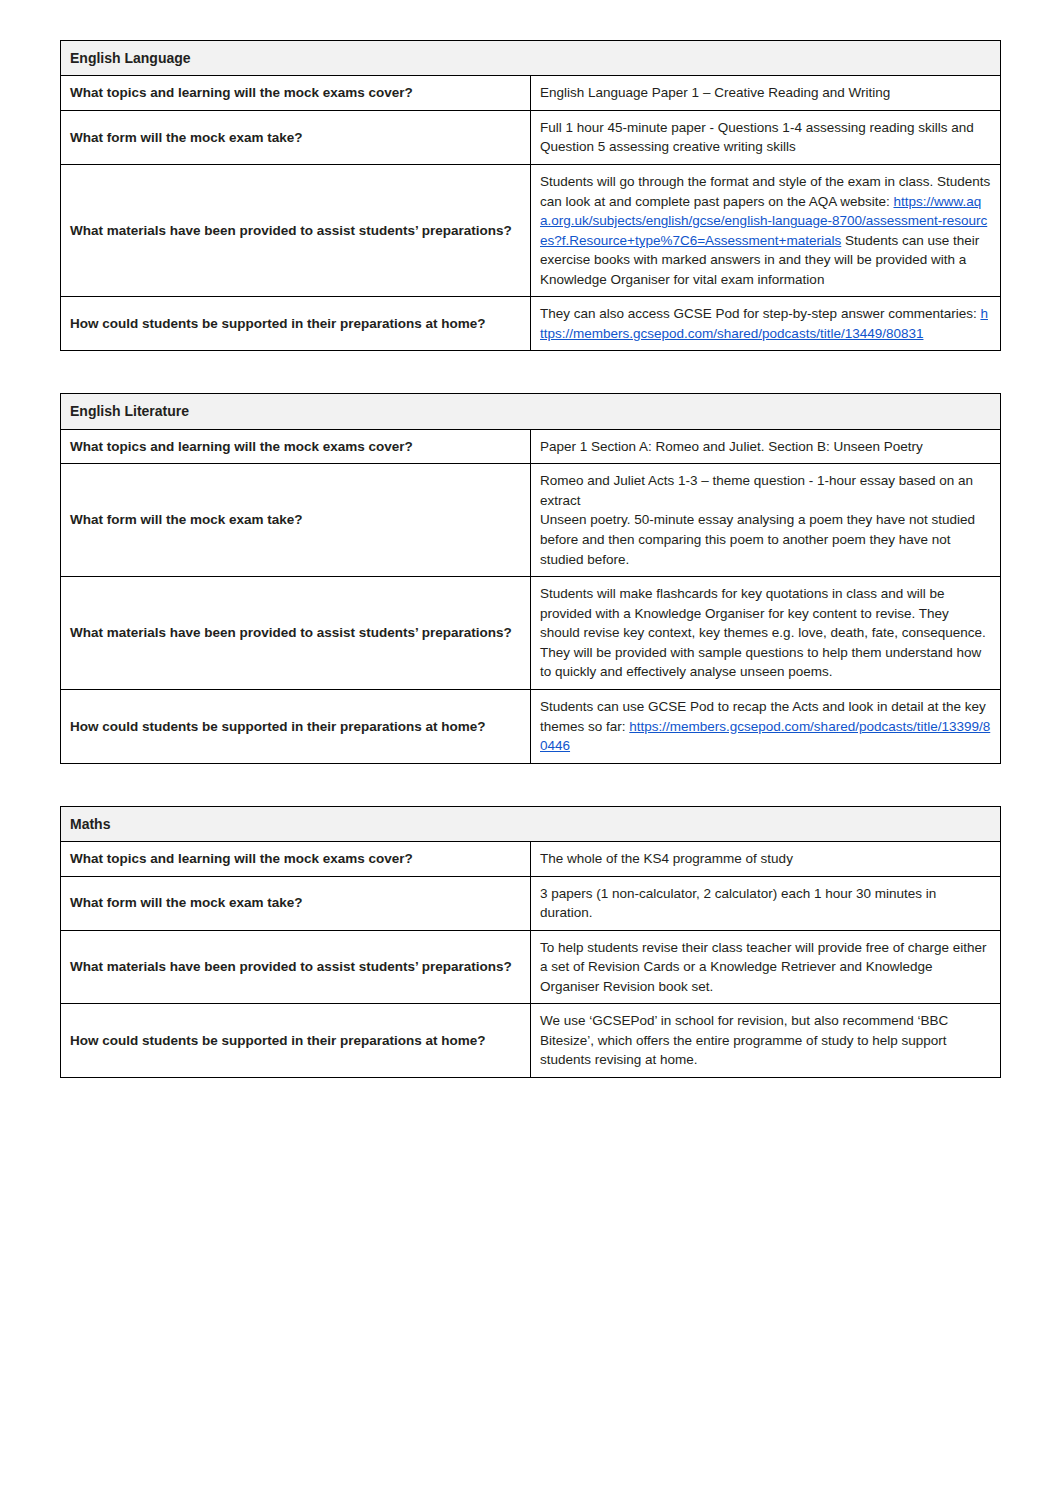| English Language |
| --- |
| What topics and learning will the mock exams cover? | English Language Paper 1 – Creative Reading and Writing |
| What form will the mock exam take? | Full 1 hour 45-minute paper - Questions 1-4 assessing reading skills and Question 5 assessing creative writing skills |
| What materials have been provided to assist students’ preparations? | Students will go through the format and style of the exam in class. Students can look at and complete past papers on the AQA website: https://www.aqa.org.uk/subjects/english/gcse/english-language-8700/assessment-resources?f.Resource+type%7C6=Assessment+materials Students can use their exercise books with marked answers in and they will be provided with a Knowledge Organiser for vital exam information |
| How could students be supported in their preparations at home? | They can also access GCSE Pod for step-by-step answer commentaries: https://members.gcsepod.com/shared/podcasts/title/13449/80831 |
| English Literature |
| --- |
| What topics and learning will the mock exams cover? | Paper 1 Section A: Romeo and Juliet. Section B: Unseen Poetry |
| What form will the mock exam take? | Romeo and Juliet Acts 1-3 – theme question - 1-hour essay based on an extract Unseen poetry. 50-minute essay analysing a poem they have not studied before and then comparing this poem to another poem they have not studied before. |
| What materials have been provided to assist students’ preparations? | Students will make flashcards for key quotations in class and will be provided with a Knowledge Organiser for key content to revise. They should revise key context, key themes e.g. love, death, fate, consequence. They will be provided with sample questions to help them understand how to quickly and effectively analyse unseen poems. |
| How could students be supported in their preparations at home? | Students can use GCSE Pod to recap the Acts and look in detail at the key themes so far: https://members.gcsepod.com/shared/podcasts/title/13399/80446 |
| Maths |
| --- |
| What topics and learning will the mock exams cover? | The whole of the KS4 programme of study |
| What form will the mock exam take? | 3 papers (1 non-calculator, 2 calculator) each 1 hour 30 minutes in duration. |
| What materials have been provided to assist students’ preparations? | To help students revise their class teacher will provide free of charge either a set of Revision Cards or a Knowledge Retriever and Knowledge Organiser Revision book set. |
| How could students be supported in their preparations at home? | We use ‘GCSEPod’ in school for revision, but also recommend ‘BBC Bitesize’, which offers the entire programme of study to help support students revising at home. |